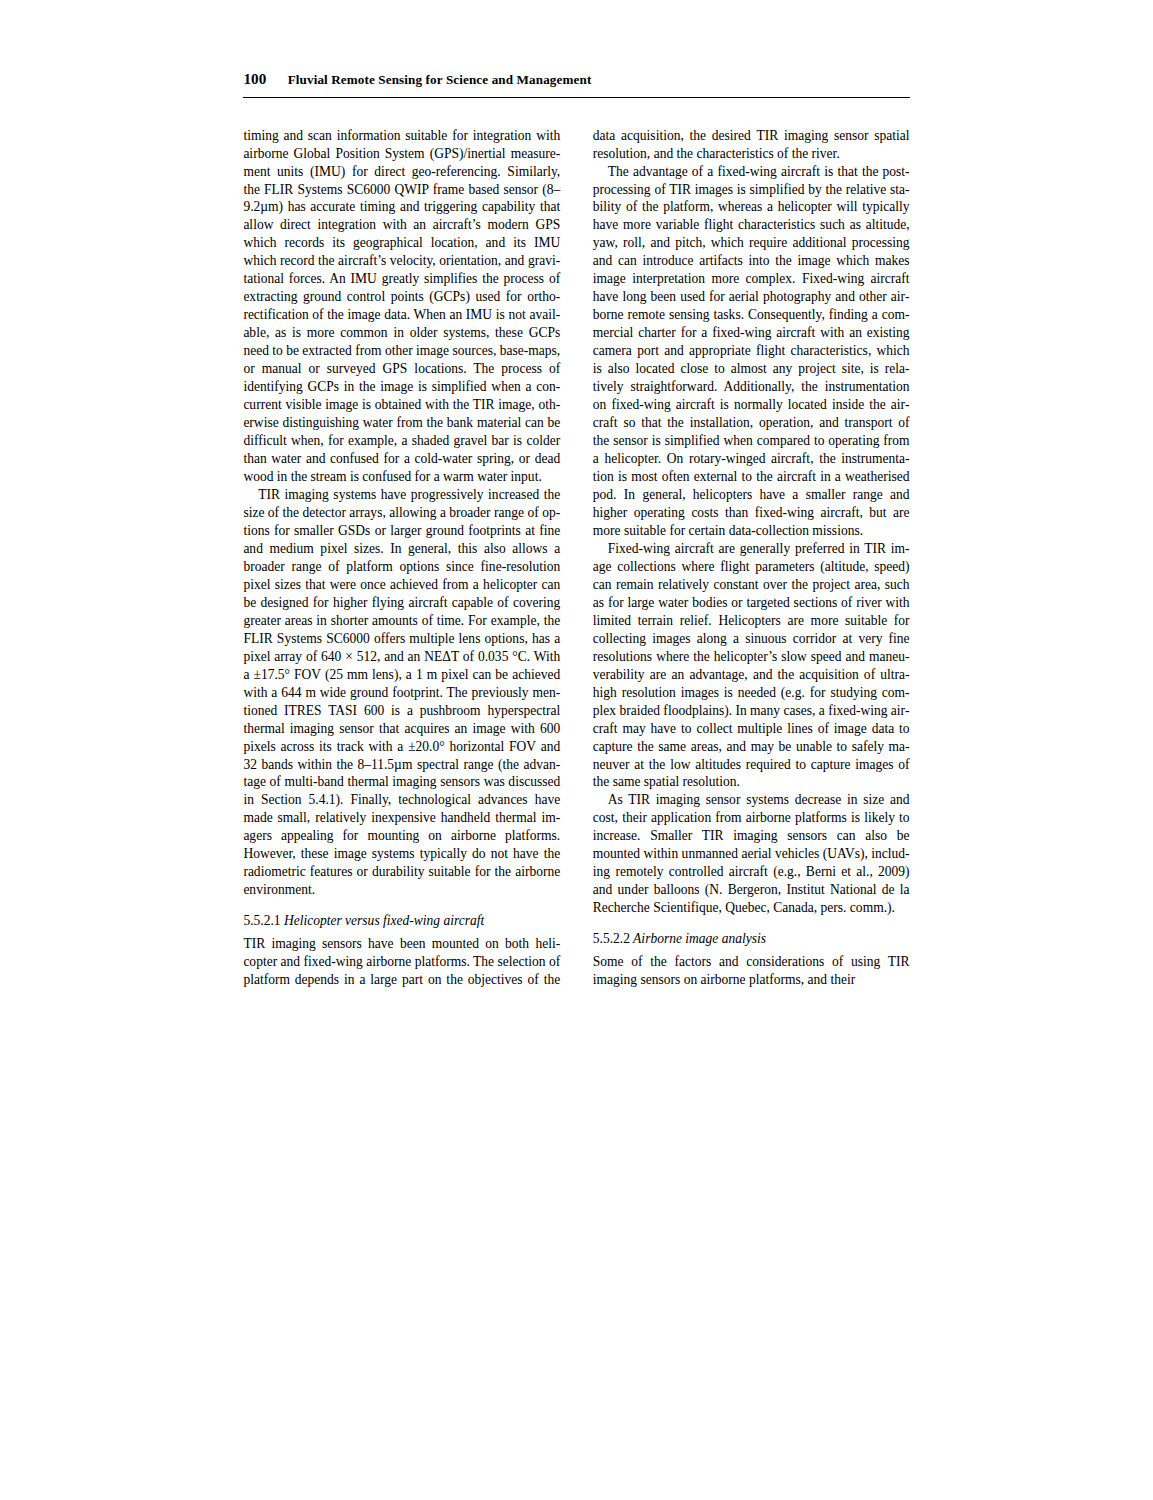100 Fluvial Remote Sensing for Science and Management
timing and scan information suitable for integration with airborne Global Position System (GPS)/inertial measurement units (IMU) for direct geo-referencing. Similarly, the FLIR Systems SC6000 QWIP frame based sensor (8–9.2µm) has accurate timing and triggering capability that allow direct integration with an aircraft’s modern GPS which records its geographical location, and its IMU which record the aircraft’s velocity, orientation, and gravitational forces. An IMU greatly simplifies the process of extracting ground control points (GCPs) used for ortho-rectification of the image data. When an IMU is not available, as is more common in older systems, these GCPs need to be extracted from other image sources, base-maps, or manual or surveyed GPS locations. The process of identifying GCPs in the image is simplified when a concurrent visible image is obtained with the TIR image, otherwise distinguishing water from the bank material can be difficult when, for example, a shaded gravel bar is colder than water and confused for a cold-water spring, or dead wood in the stream is confused for a warm water input.
TIR imaging systems have progressively increased the size of the detector arrays, allowing a broader range of options for smaller GSDs or larger ground footprints at fine and medium pixel sizes. In general, this also allows a broader range of platform options since fine-resolution pixel sizes that were once achieved from a helicopter can be designed for higher flying aircraft capable of covering greater areas in shorter amounts of time. For example, the FLIR Systems SC6000 offers multiple lens options, has a pixel array of 640 × 512, and an NEΔT of 0.035 °C. With a ±17.5° FOV (25 mm lens), a 1 m pixel can be achieved with a 644 m wide ground footprint. The previously mentioned ITRES TASI 600 is a pushbroom hyperspectral thermal imaging sensor that acquires an image with 600 pixels across its track with a ±20.0° horizontal FOV and 32 bands within the 8–11.5µm spectral range (the advantage of multi-band thermal imaging sensors was discussed in Section 5.4.1). Finally, technological advances have made small, relatively inexpensive handheld thermal imagers appealing for mounting on airborne platforms. However, these image systems typically do not have the radiometric features or durability suitable for the airborne environment.
5.5.2.1 Helicopter versus fixed-wing aircraft
TIR imaging sensors have been mounted on both helicopter and fixed-wing airborne platforms. The selection of platform depends in a large part on the objectives of the data acquisition, the desired TIR imaging sensor spatial resolution, and the characteristics of the river.
The advantage of a fixed-wing aircraft is that the post-processing of TIR images is simplified by the relative stability of the platform, whereas a helicopter will typically have more variable flight characteristics such as altitude, yaw, roll, and pitch, which require additional processing and can introduce artifacts into the image which makes image interpretation more complex. Fixed-wing aircraft have long been used for aerial photography and other airborne remote sensing tasks. Consequently, finding a commercial charter for a fixed-wing aircraft with an existing camera port and appropriate flight characteristics, which is also located close to almost any project site, is relatively straightforward. Additionally, the instrumentation on fixed-wing aircraft is normally located inside the aircraft so that the installation, operation, and transport of the sensor is simplified when compared to operating from a helicopter. On rotary-winged aircraft, the instrumentation is most often external to the aircraft in a weatherised pod. In general, helicopters have a smaller range and higher operating costs than fixed-wing aircraft, but are more suitable for certain data-collection missions.
Fixed-wing aircraft are generally preferred in TIR image collections where flight parameters (altitude, speed) can remain relatively constant over the project area, such as for large water bodies or targeted sections of river with limited terrain relief. Helicopters are more suitable for collecting images along a sinuous corridor at very fine resolutions where the helicopter’s slow speed and maneuverability are an advantage, and the acquisition of ultra-high resolution images is needed (e.g. for studying complex braided floodplains). In many cases, a fixed-wing aircraft may have to collect multiple lines of image data to capture the same areas, and may be unable to safely maneuver at the low altitudes required to capture images of the same spatial resolution.
As TIR imaging sensor systems decrease in size and cost, their application from airborne platforms is likely to increase. Smaller TIR imaging sensors can also be mounted within unmanned aerial vehicles (UAVs), including remotely controlled aircraft (e.g., Berni et al., 2009) and under balloons (N. Bergeron, Institut National de la Recherche Scientifique, Quebec, Canada, pers. comm.).
5.5.2.2 Airborne image analysis
Some of the factors and considerations of using TIR imaging sensors on airborne platforms, and their